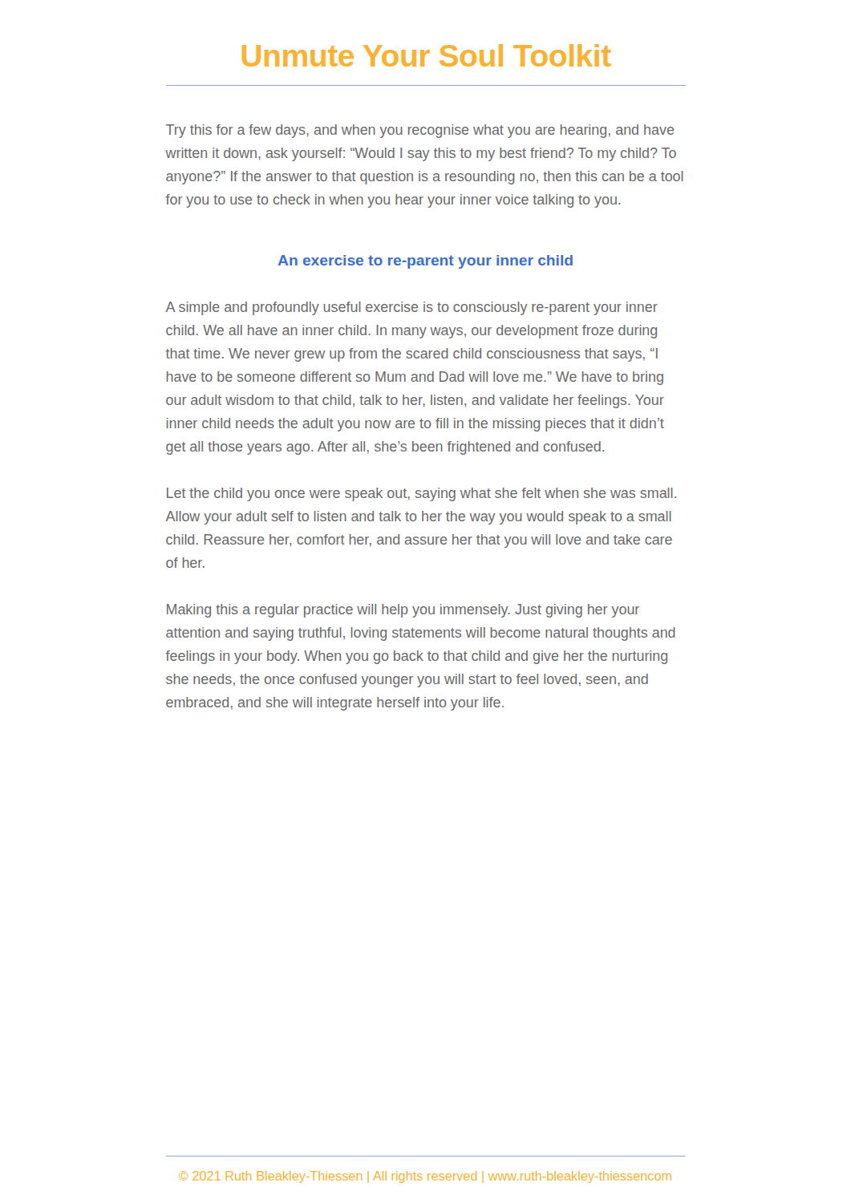Unmute Your Soul Toolkit
Try this for a few days, and when you recognise what you are hearing, and have written it down, ask yourself: “Would I say this to my best friend? To my child? To anyone?” If the answer to that question is a resounding no, then this can be a tool for you to use to check in when you hear your inner voice talking to you.
An exercise to re-parent your inner child
A simple and profoundly useful exercise is to consciously re-parent your inner child. We all have an inner child. In many ways, our development froze during that time. We never grew up from the scared child consciousness that says, “I have to be someone different so Mum and Dad will love me.” We have to bring our adult wisdom to that child, talk to her, listen, and validate her feelings. Your inner child needs the adult you now are to fill in the missing pieces that it didn’t get all those years ago. After all, she’s been frightened and confused.
Let the child you once were speak out, saying what she felt when she was small. Allow your adult self to listen and talk to her the way you would speak to a small child. Reassure her, comfort her, and assure her that you will love and take care of her.
Making this a regular practice will help you immensely. Just giving her your attention and saying truthful, loving statements will become natural thoughts and feelings in your body. When you go back to that child and give her the nurturing she needs, the once confused younger you will start to feel loved, seen, and embraced, and she will integrate herself into your life.
© 2021 Ruth Bleakley-Thiessen | All rights reserved | www.ruth-bleakley-thiessencom